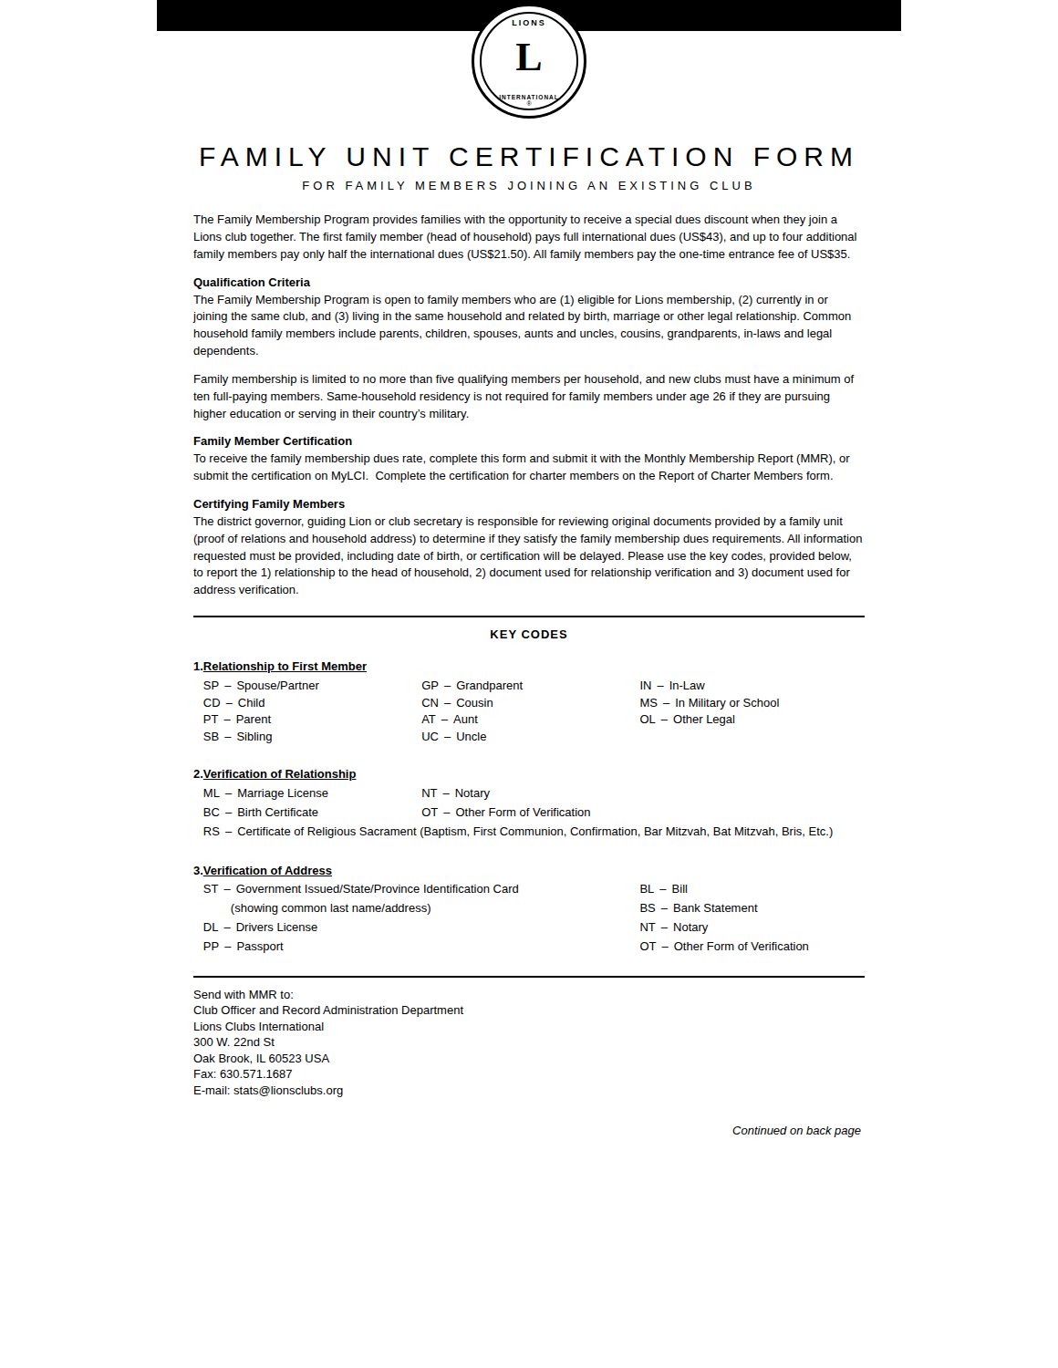LIONS
L
INTERNATIONAL
®
FAMILY UNIT CERTIFICATION FORM
FOR FAMILY MEMBERS JOINING AN EXISTING CLUB
The Family Membership Program provides families with the opportunity to receive a special dues discount when they join a Lions club together. The first family member (head of household) pays full international dues (US$43), and up to four additional family members pay only half the international dues (US$21.50). All family members pay the one-time entrance fee of US$35.
Qualification Criteria
The Family Membership Program is open to family members who are (1) eligible for Lions membership, (2) currently in or joining the same club, and (3) living in the same household and related by birth, marriage or other legal relationship. Common household family members include parents, children, spouses, aunts and uncles, cousins, grandparents, in-laws and legal dependents.
Family membership is limited to no more than five qualifying members per household, and new clubs must have a minimum of ten full-paying members. Same-household residency is not required for family members under age 26 if they are pursuing higher education or serving in their country’s military.
Family Member Certification
To receive the family membership dues rate, complete this form and submit it with the Monthly Membership Report (MMR), or submit the certification on MyLCI. Complete the certification for charter members on the Report of Charter Members form.
Certifying Family Members
The district governor, guiding Lion or club secretary is responsible for reviewing original documents provided by a family unit (proof of relations and household address) to determine if they satisfy the family membership dues requirements. All information requested must be provided, including date of birth, or certification will be delayed. Please use the key codes, provided below, to report the 1) relationship to the head of household, 2) document used for relationship verification and 3) document used for address verification.
KEY CODES
| 1. | Relationship to First Member |
| | SP – Spouse/Partner CD – Child PT – Parent SB – Sibling | GP – Grandparent CN – Cousin AT – Aunt UC – Uncle | IN – In-Law MS – In Military or School OL – Other Legal |
| 2. | Verification of Relationship |
| | / ML – Marriage License / NT – Notary / / BC – Birth Certificate / OT – Other Form of Verification / / RS – Certificate of Religious Sacrament (Baptism, First Communion, Confirmation, Bar Mitzvah, Bat Mitzvah, Bris, Etc.) / |
| 3. | Verification of Address |
| | / ST – Government Issued/State/Province Identification Card / BL – Bill / / (showing common last name/address) / BS – Bank Statement / / DL – Drivers License / NT – Notary / / PP – Passport / OT – Other Form of Verification / |
Send with MMR to:
Club Officer and Record Administration Department
Lions Clubs International
300 W. 22nd St
Oak Brook, IL 60523 USA
Fax: 630.571.1687
E-mail: stats@lionsclubs.org
Continued on back page